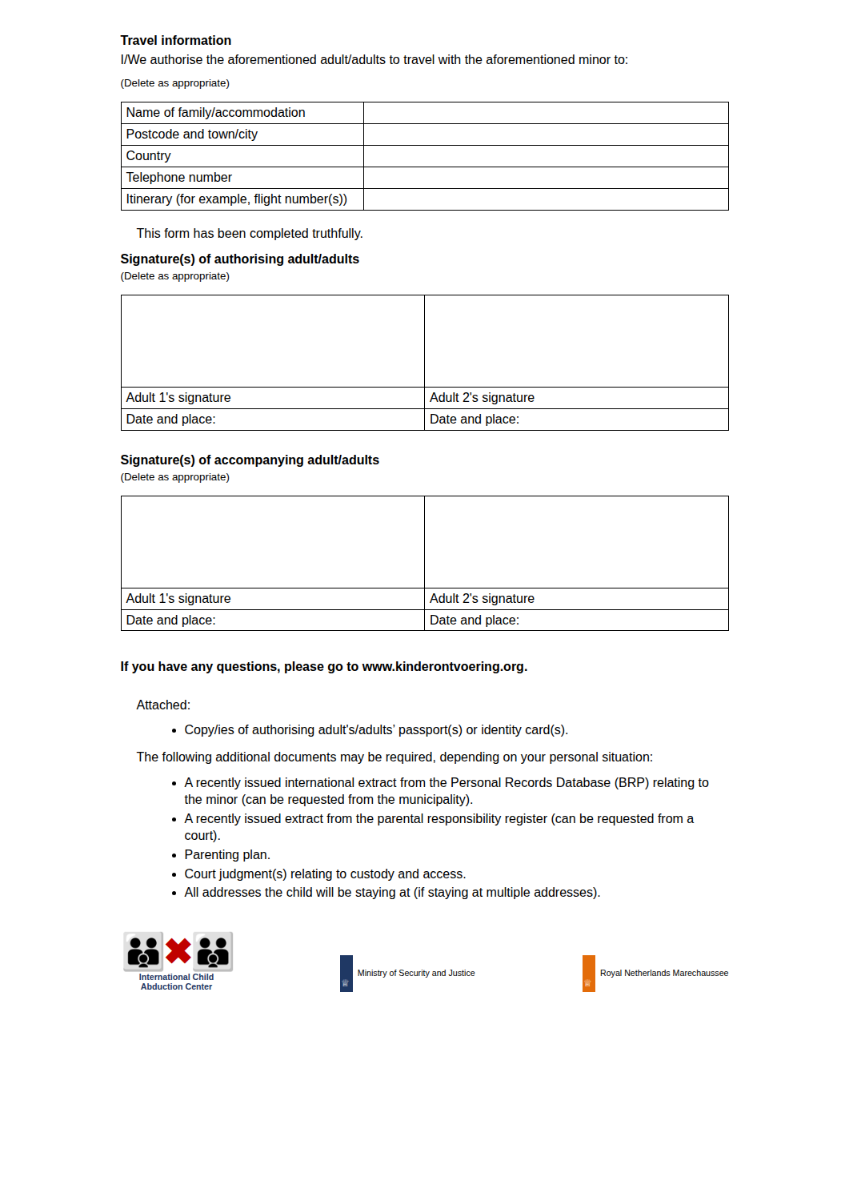Travel information
I/We authorise the aforementioned adult/adults to travel with the aforementioned minor to:
(Delete as appropriate)
| Name of family/accommodation | |
| Postcode and town/city | |
| Country | |
| Telephone number | |
| Itinerary (for example, flight number(s)) | |
This form has been completed truthfully.
Signature(s) of authorising adult/adults
(Delete as appropriate)
| Adult 1's signature | Adult 2's signature |
| Date and place: | Date and place: |
Signature(s) of accompanying adult/adults
(Delete as appropriate)
| Adult 1's signature | Adult 2's signature |
| Date and place: | Date and place: |
If you have any questions, please go to www.kinderontvoering.org.
Attached:
Copy/ies of authorising adult's/adults’ passport(s) or identity card(s).
The following additional documents may be required, depending on your personal situation:
A recently issued international extract from the Personal Records Database (BRP) relating to the minor (can be requested from the municipality).
A recently issued extract from the parental responsibility register (can be requested from a court).
Parenting plan.
Court judgment(s) relating to custody and access.
All addresses the child will be staying at (if staying at multiple addresses).
👪✖👪
International Child
Abduction Center
Ministry of Security and Justice
Royal Netherlands Marechaussee